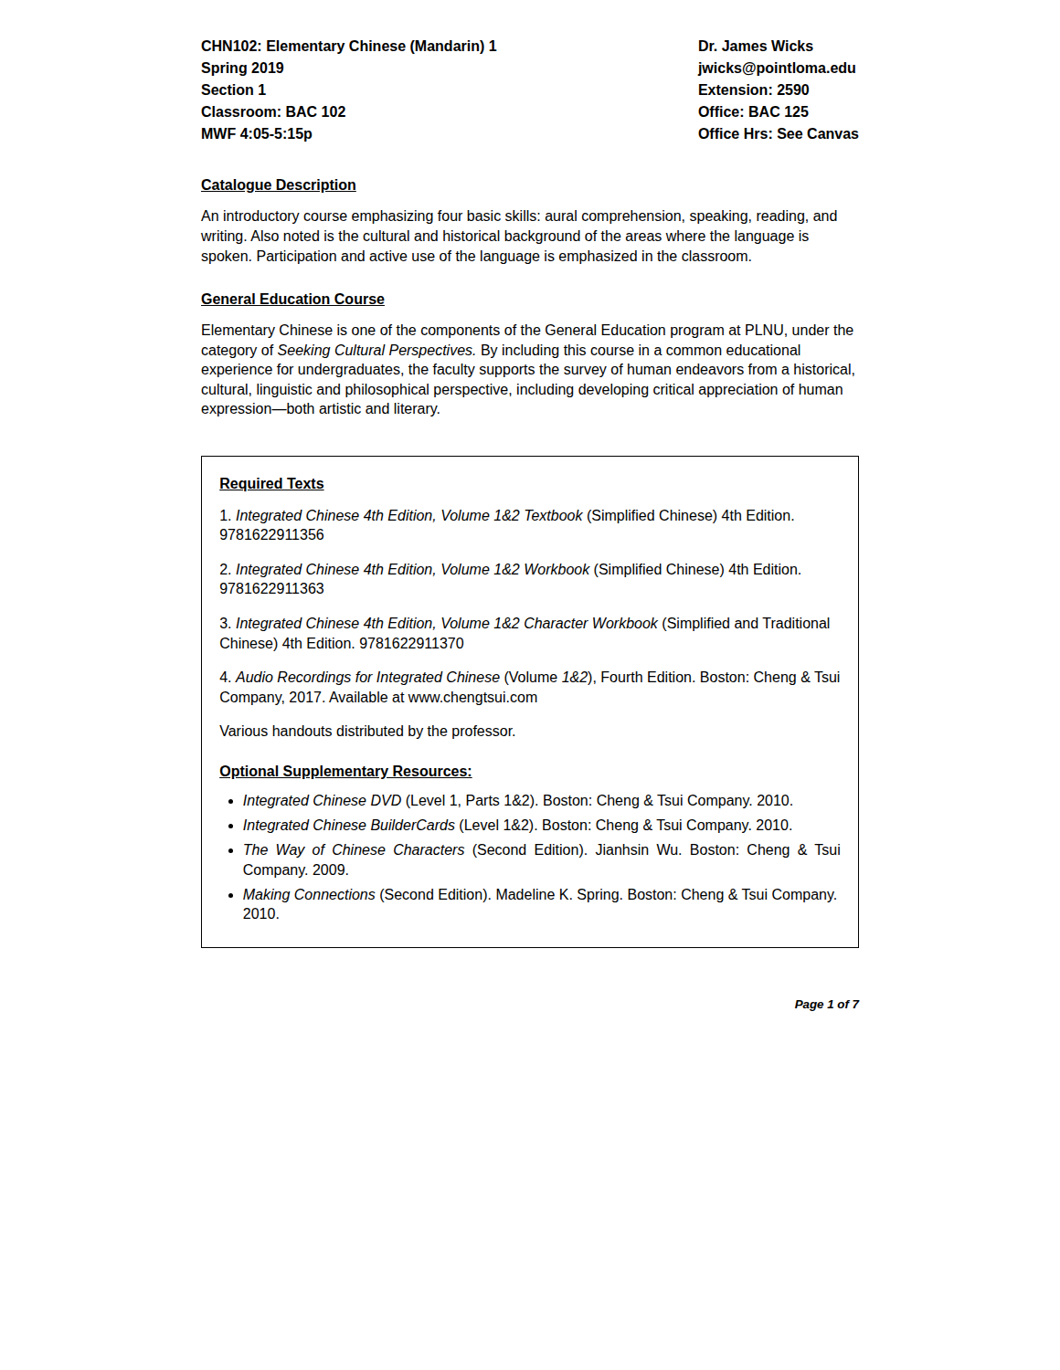CHN102: Elementary Chinese (Mandarin) 1
Spring 2019
Section 1
Classroom: BAC 102
MWF 4:05-5:15p
Dr. James Wicks
jwicks@pointloma.edu
Extension: 2590
Office: BAC 125
Office Hrs: See Canvas
Catalogue Description
An introductory course emphasizing four basic skills: aural comprehension, speaking, reading, and writing. Also noted is the cultural and historical background of the areas where the language is spoken. Participation and active use of the language is emphasized in the classroom.
General Education Course
Elementary Chinese is one of the components of the General Education program at PLNU, under the category of Seeking Cultural Perspectives. By including this course in a common educational experience for undergraduates, the faculty supports the survey of human endeavors from a historical, cultural, linguistic and philosophical perspective, including developing critical appreciation of human expression—both artistic and literary.
Required Texts
1. Integrated Chinese 4th Edition, Volume 1&2 Textbook (Simplified Chinese) 4th Edition. 9781622911356
2. Integrated Chinese 4th Edition, Volume 1&2 Workbook (Simplified Chinese) 4th Edition. 9781622911363
3. Integrated Chinese 4th Edition, Volume 1&2 Character Workbook (Simplified and Traditional Chinese) 4th Edition. 9781622911370
4. Audio Recordings for Integrated Chinese (Volume 1&2), Fourth Edition. Boston: Cheng & Tsui Company, 2017. Available at www.chengtsui.com
Various handouts distributed by the professor.
Optional Supplementary Resources:
Integrated Chinese DVD (Level 1, Parts 1&2). Boston: Cheng & Tsui Company. 2010.
Integrated Chinese BuilderCards (Level 1&2). Boston: Cheng & Tsui Company. 2010.
The Way of Chinese Characters (Second Edition). Jianhsin Wu. Boston: Cheng & Tsui Company. 2009.
Making Connections (Second Edition). Madeline K. Spring. Boston: Cheng & Tsui Company. 2010.
Page 1 of 7